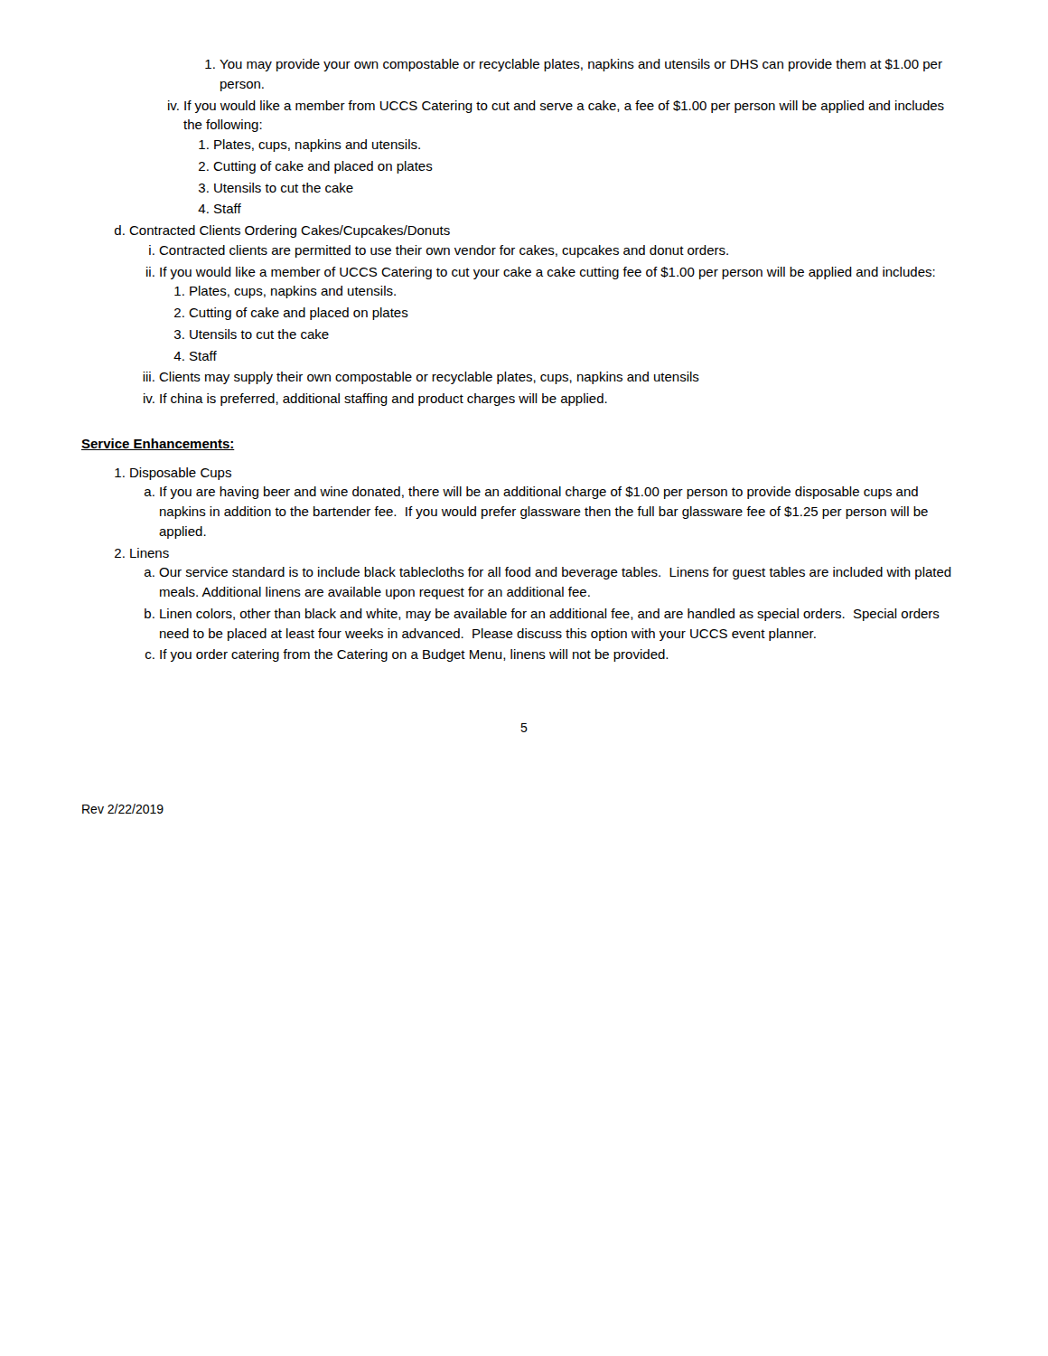You may provide your own compostable or recyclable plates, napkins and utensils or DHS can provide them at $1.00 per person.
If you would like a member from UCCS Catering to cut and serve a cake, a fee of $1.00 per person will be applied and includes the following:
Plates, cups, napkins and utensils.
Cutting of cake and placed on plates
Utensils to cut the cake
Staff
Contracted Clients Ordering Cakes/Cupcakes/Donuts
Contracted clients are permitted to use their own vendor for cakes, cupcakes and donut orders.
If you would like a member of UCCS Catering to cut your cake a cake cutting fee of $1.00 per person will be applied and includes:
Plates, cups, napkins and utensils.
Cutting of cake and placed on plates
Utensils to cut the cake
Staff
Clients may supply their own compostable or recyclable plates, cups, napkins and utensils
If china is preferred, additional staffing and product charges will be applied.
Service Enhancements:
Disposable Cups
If you are having beer and wine donated, there will be an additional charge of $1.00 per person to provide disposable cups and napkins in addition to the bartender fee. If you would prefer glassware then the full bar glassware fee of $1.25 per person will be applied.
Linens
Our service standard is to include black tablecloths for all food and beverage tables. Linens for guest tables are included with plated meals. Additional linens are available upon request for an additional fee.
Linen colors, other than black and white, may be available for an additional fee, and are handled as special orders. Special orders need to be placed at least four weeks in advanced. Please discuss this option with your UCCS event planner.
If you order catering from the Catering on a Budget Menu, linens will not be provided.
5
Rev 2/22/2019